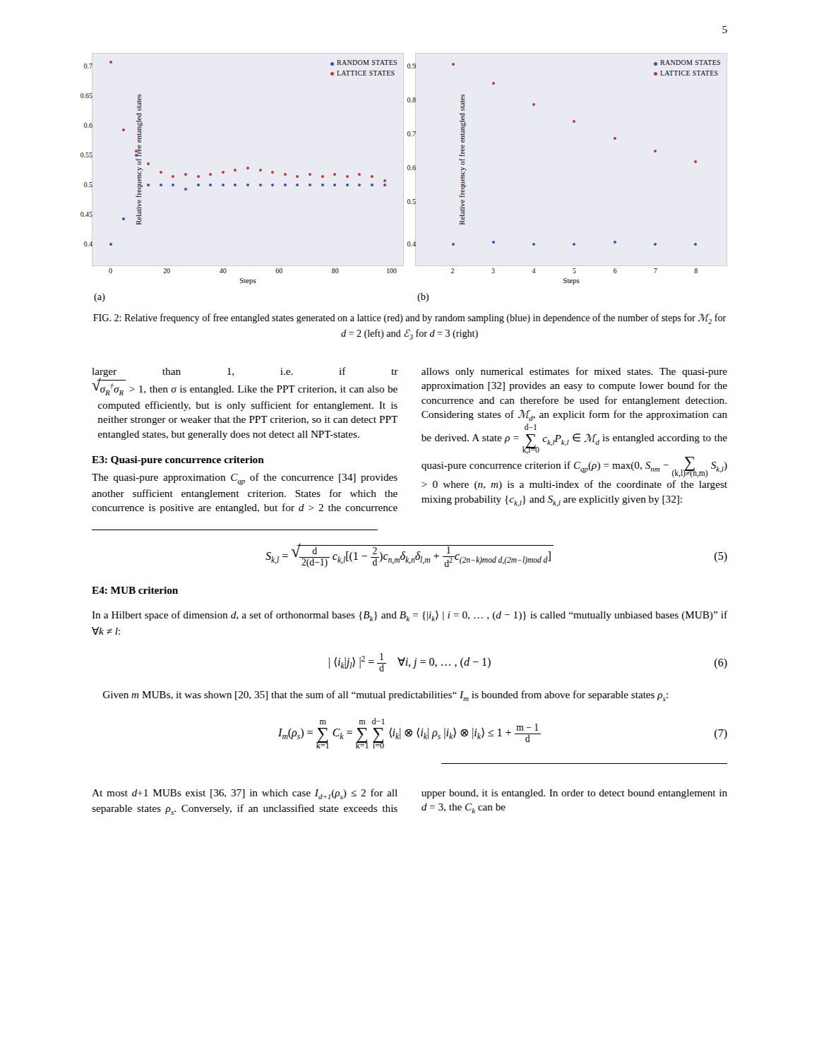5
RANDOM STATES
LATTICE STATES
Relative frequency of free entangled states
0.7 0.65 0.6 0.55 0.5 0.45 0.4
0 20 40 60 80 100
Steps
(a)
RANDOM STATES
LATTICE STATES
Relative frequency of free entangled states
0.9 0.8 0.7 0.6 0.5 0.4
2 3 4 5 6 7 8
Steps
(b)
FIG. 2: Relative frequency of free entangled states generated on a lattice (red) and by random sampling (blue) in dependence of the number of steps for ℳ2 for d = 2 (left) and ℰ3 for d = 3 (right)
larger than 1, i.e. if tr σR†σR > 1, then σ is entangled. Like the PPT criterion, it can also be computed efficiently, but is only sufficient for entanglement. It is neither stronger or weaker that the PPT criterion, so it can detect PPT entangled states, but generally does not detect all NPT-states.
E3: Quasi-pure concurrence criterion
The quasi-pure approximation Cqp of the concurrence [34] provides another sufficient entanglement criterion. States for which the concurrence is positive are entangled, but for d > 2 the concurrence allows only numerical estimates for mixed states. The quasi-pure approximation [32] provides an easy to compute lower bound for the concurrence and can therefore be used for entanglement detection. Considering states of ℳd, an explicit form for the approximation can be derived. A state ρ = d−1∑k,l=0 ck,lPk,l ∈ ℳd is entangled according to the quasi-pure concurrence criterion if Cqp(ρ) = max(0, Snm − ∑(k,l)≠(n,m) Sk,l) > 0 where (n, m) is a multi-index of the coordinate of the largest mixing probability {ck,l} and Sk,l are explicitly given by [32]:
Sk,l = d 2(d−1) ck,l[(1 − 2 d)cn,mδk,nδl,m + 1 d2 c(2n−k)mod d,(2m−l)mod d] (5)
E4: MUB criterion
In a Hilbert space of dimension d, a set of orthonormal bases {Bk} and Bk = {|ik⟩ | i = 0, … , (d − 1)} is called “mutually unbiased bases (MUB)” if ∀k ≠ l:
| ⟨ik|jl⟩ |2 = 1 d ∀i, j = 0, … , (d − 1) (6)
Given m MUBs, it was shown [20, 35] that the sum of all “mutual predictabilities“ Im is bounded from above for separable states ρs:
Im(ρs) = m∑k=1 Ck = m∑k=1 d−1∑i=0 ⟨ik| ⊗ ⟨ik| ρs |ik⟩ ⊗ |ik⟩ ≤ 1 + m − 1 d (7)
At most d+1 MUBs exist [36, 37] in which case Id+1(ρs) ≤ 2 for all separable states ρs. Conversely, if an unclassified state exceeds this upper bound, it is entangled. In order to detect bound entanglement in d = 3, the Ck can be